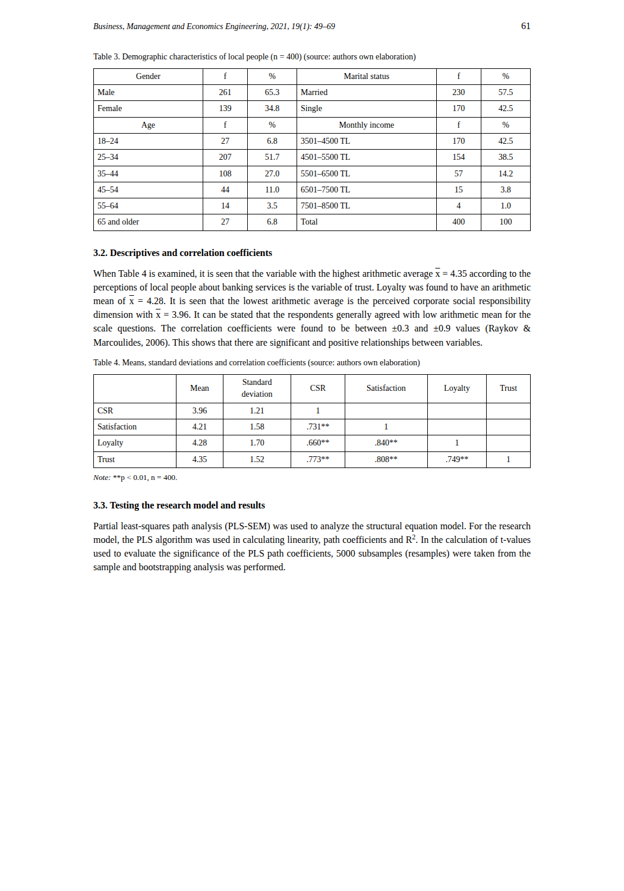Business, Management and Economics Engineering, 2021, 19(1): 49–69 61
Table 3. Demographic characteristics of local people (n = 400) (source: authors own elaboration)
| Gender | f | % | Marital status | f | % |
| --- | --- | --- | --- | --- | --- |
| Male | 261 | 65.3 | Married | 230 | 57.5 |
| Female | 139 | 34.8 | Single | 170 | 42.5 |
| Age | f | % | Monthly income | f | % |
| 18–24 | 27 | 6.8 | 3501–4500 TL | 170 | 42.5 |
| 25–34 | 207 | 51.7 | 4501–5500 TL | 154 | 38.5 |
| 35–44 | 108 | 27.0 | 5501–6500 TL | 57 | 14.2 |
| 45–54 | 44 | 11.0 | 6501–7500 TL | 15 | 3.8 |
| 55–64 | 14 | 3.5 | 7501–8500 TL | 4 | 1.0 |
| 65 and older | 27 | 6.8 | Total | 400 | 100 |
3.2. Descriptives and correlation coefficients
When Table 4 is examined, it is seen that the variable with the highest arithmetic average x = 4.35 according to the perceptions of local people about banking services is the variable of trust. Loyalty was found to have an arithmetic mean of x = 4.28. It is seen that the lowest arithmetic average is the perceived corporate social responsibility dimension with x = 3.96. It can be stated that the respondents generally agreed with low arithmetic mean for the scale questions. The correlation coefficients were found to be between ±0.3 and ±0.9 values (Raykov & Marcoulides, 2006). This shows that there are significant and positive relationships between variables.
Table 4. Means, standard deviations and correlation coefficients (source: authors own elaboration)
| | Mean | Standard deviation | CSR | Satisfaction | Loyalty | Trust |
| --- | --- | --- | --- | --- | --- | --- |
| CSR | 3.96 | 1.21 | 1 | | | |
| Satisfaction | 4.21 | 1.58 | .731** | 1 | | |
| Loyalty | 4.28 | 1.70 | .660** | .840** | 1 | |
| Trust | 4.35 | 1.52 | .773** | .808** | .749** | 1 |
Note: **p < 0.01, n = 400.
3.3. Testing the research model and results
Partial least-squares path analysis (PLS-SEM) was used to analyze the structural equation model. For the research model, the PLS algorithm was used in calculating linearity, path coefficients and R2. In the calculation of t-values used to evaluate the significance of the PLS path coefficients, 5000 subsamples (resamples) were taken from the sample and bootstrapping analysis was performed.